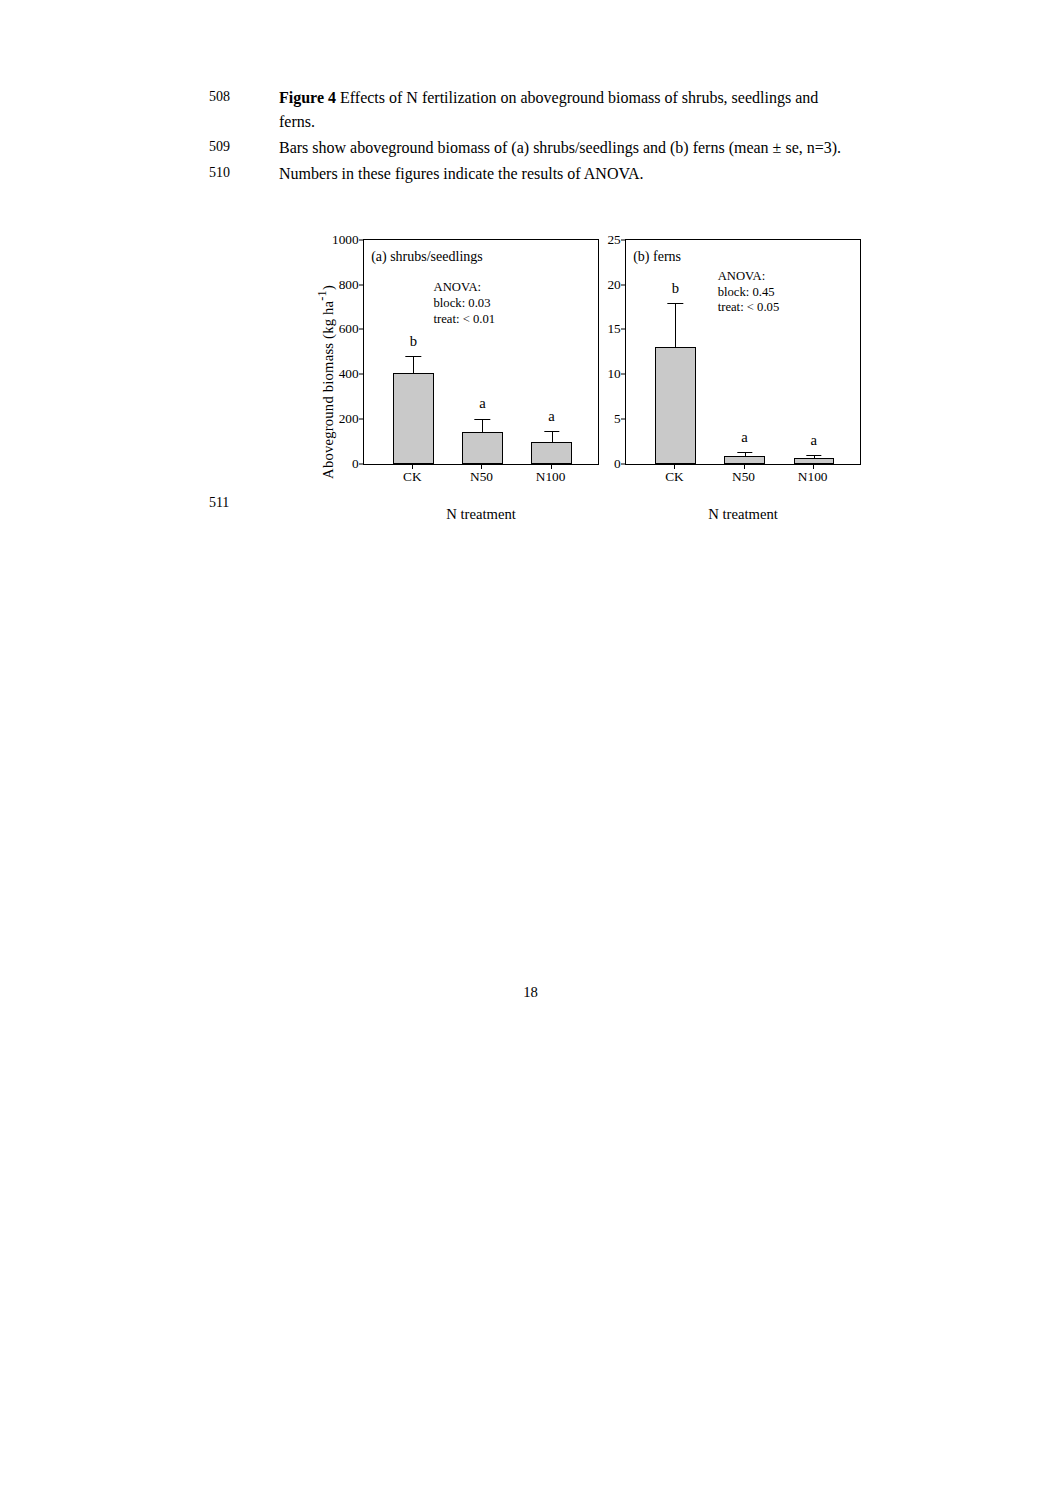508
Figure 4 Effects of N fertilization on aboveground biomass of shrubs, seedlings and ferns.
509
Bars show aboveground biomass of (a) shrubs/seedlings and (b) ferns (mean ± se, n=3).
510
Numbers in these figures indicate the results of ANOVA.
511
Aboveground biomass (kg ha-1)
(a) shrubs/seedlings
ANOVA:
block: 0.03
treat: < 0.01
1000
800
600
400
200
0
b
a
a
CK
N50
N100
N treatment
(b) ferns
ANOVA:
block: 0.45
treat: < 0.05
25
20
15
10
5
0
b
a
a
CK
N50
N100
N treatment
18